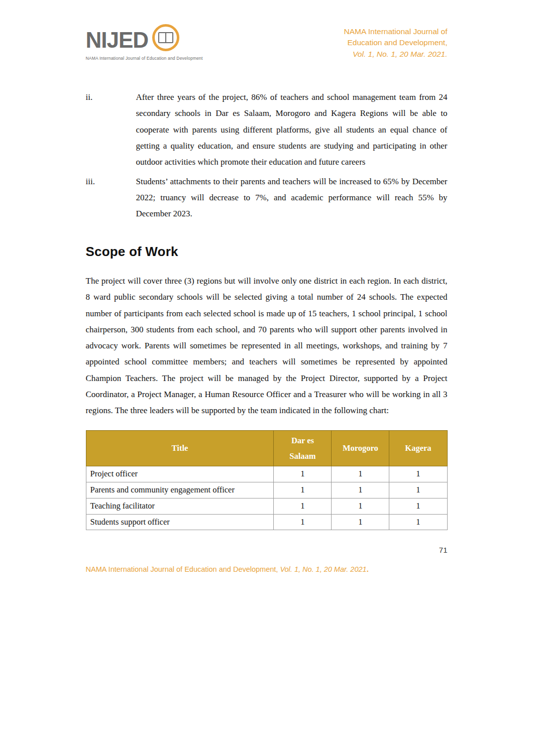NIJ ED
NAMA International Journal of Education and Development
NAMA International Journal of
Education and Development,
Vol. 1, No. 1, 20 Mar. 2021.
ii. After three years of the project, 86% of teachers and school management team from 24 secondary schools in Dar es Salaam, Morogoro and Kagera Regions will be able to cooperate with parents using different platforms, give all students an equal chance of getting a quality education, and ensure students are studying and participating in other outdoor activities which promote their education and future careers
iii. Students’ attachments to their parents and teachers will be increased to 65% by December 2022; truancy will decrease to 7%, and academic performance will reach 55% by December 2023.
Scope of Work
The project will cover three (3) regions but will involve only one district in each region. In each district, 8 ward public secondary schools will be selected giving a total number of 24 schools. The expected number of participants from each selected school is made up of 15 teachers, 1 school principal, 1 school chairperson, 300 students from each school, and 70 parents who will support other parents involved in advocacy work. Parents will sometimes be represented in all meetings, workshops, and training by 7 appointed school committee members; and teachers will sometimes be represented by appointed Champion Teachers. The project will be managed by the Project Director, supported by a Project Coordinator, a Project Manager, a Human Resource Officer and a Treasurer who will be working in all 3 regions. The three leaders will be supported by the team indicated in the following chart:
| Title | Dar es Salaam | Morogoro | Kagera |
| --- | --- | --- | --- |
| Project officer | 1 | 1 | 1 |
| Parents and community engagement officer | 1 | 1 | 1 |
| Teaching facilitator | 1 | 1 | 1 |
| Students support officer | 1 | 1 | 1 |
71
NAMA International Journal of Education and Development, Vol. 1, No. 1, 20 Mar. 2021.